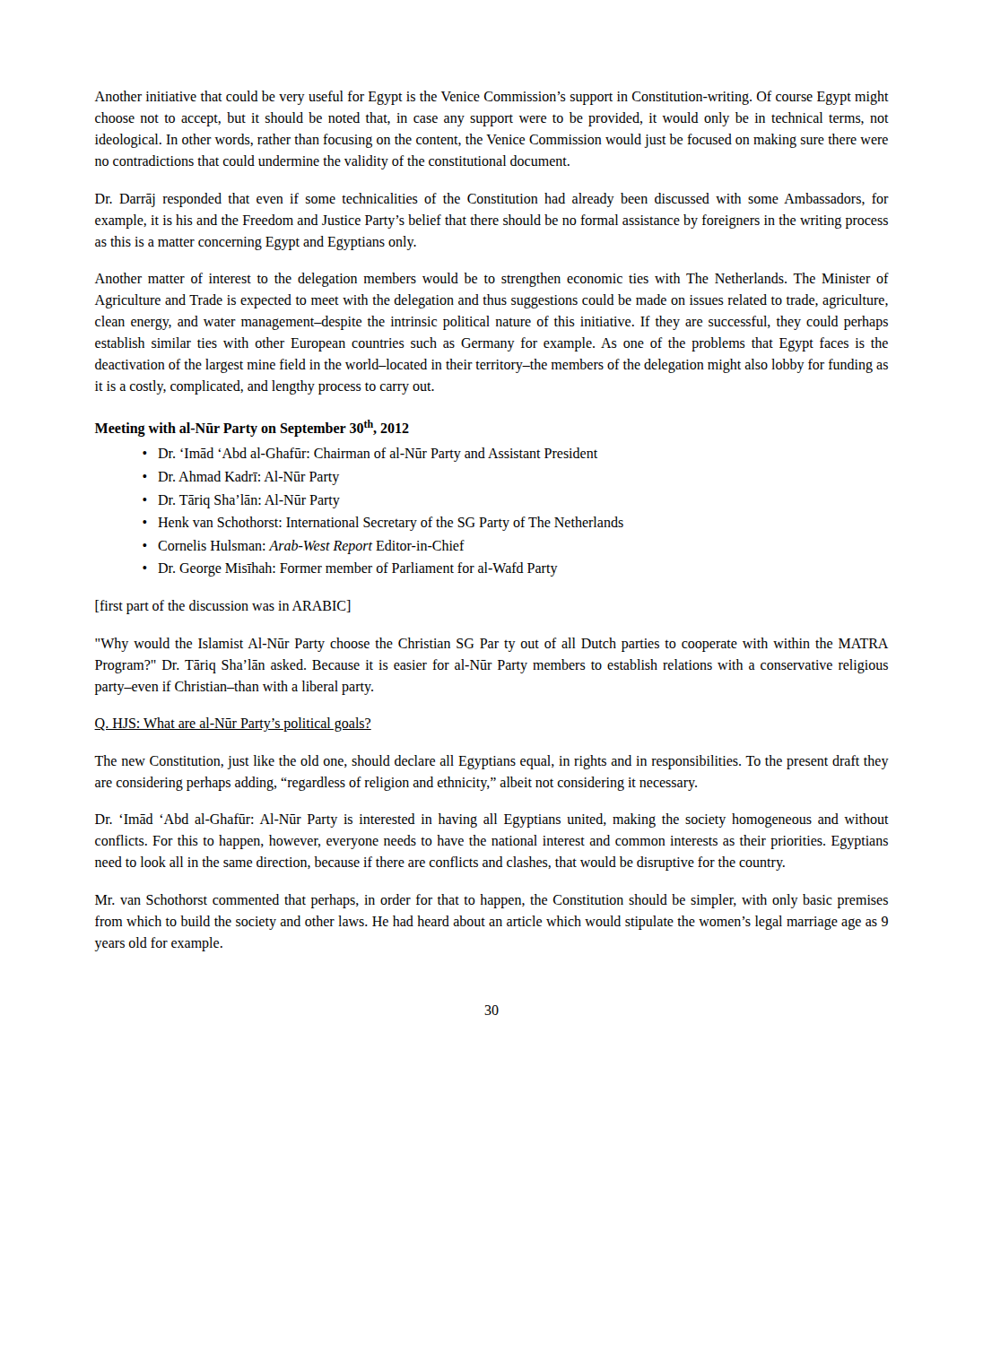Another initiative that could be very useful for Egypt is the Venice Commission’s support in Constitution-writing. Of course Egypt might choose not to accept, but it should be noted that, in case any support were to be provided, it would only be in technical terms, not ideological. In other words, rather than focusing on the content, the Venice Commission would just be focused on making sure there were no contradictions that could undermine the validity of the constitutional document.
Dr. Darrāj responded that even if some technicalities of the Constitution had already been discussed with some Ambassadors, for example, it is his and the Freedom and Justice Party’s belief that there should be no formal assistance by foreigners in the writing process as this is a matter concerning Egypt and Egyptians only.
Another matter of interest to the delegation members would be to strengthen economic ties with The Netherlands. The Minister of Agriculture and Trade is expected to meet with the delegation and thus suggestions could be made on issues related to trade, agriculture, clean energy, and water management–despite the intrinsic political nature of this initiative. If they are successful, they could perhaps establish similar ties with other European countries such as Germany for example. As one of the problems that Egypt faces is the deactivation of the largest mine field in the world–located in their territory–the members of the delegation might also lobby for funding as it is a costly, complicated, and lengthy process to carry out.
Meeting with al-Nūr Party on September 30th, 2012
Dr. ‘Imād ‘Abd al-Ghafūr: Chairman of al-Nūr Party and Assistant President
Dr. Ahmad Kadrī: Al-Nūr Party
Dr. Tāriq Sha’lān: Al-Nūr Party
Henk van Schothorst: International Secretary of the SG Party of The Netherlands
Cornelis Hulsman: Arab-West Report Editor-in-Chief
Dr. George Misīhah: Former member of Parliament for al-Wafd Party
[first part of the discussion was in ARABIC]
"Why would the Islamist Al-Nūr Party choose the Christian SG Par ty out of all Dutch parties to cooperate with within the MATRA Program?" Dr. Tāriq Sha’lān asked. Because it is easier for al-Nūr Party members to establish relations with a conservative religious party–even if Christian–than with a liberal party.
Q. HJS: What are al-Nūr Party’s political goals?
The new Constitution, just like the old one, should declare all Egyptians equal, in rights and in responsibilities. To the present draft they are considering perhaps adding, “regardless of religion and ethnicity,” albeit not considering it necessary.
Dr. ‘Imād ‘Abd al-Ghafūr: Al-Nūr Party is interested in having all Egyptians united, making the society homogeneous and without conflicts. For this to happen, however, everyone needs to have the national interest and common interests as their priorities. Egyptians need to look all in the same direction, because if there are conflicts and clashes, that would be disruptive for the country.
Mr. van Schothorst commented that perhaps, in order for that to happen, the Constitution should be simpler, with only basic premises from which to build the society and other laws. He had heard about an article which would stipulate the women’s legal marriage age as 9 years old for example.
30